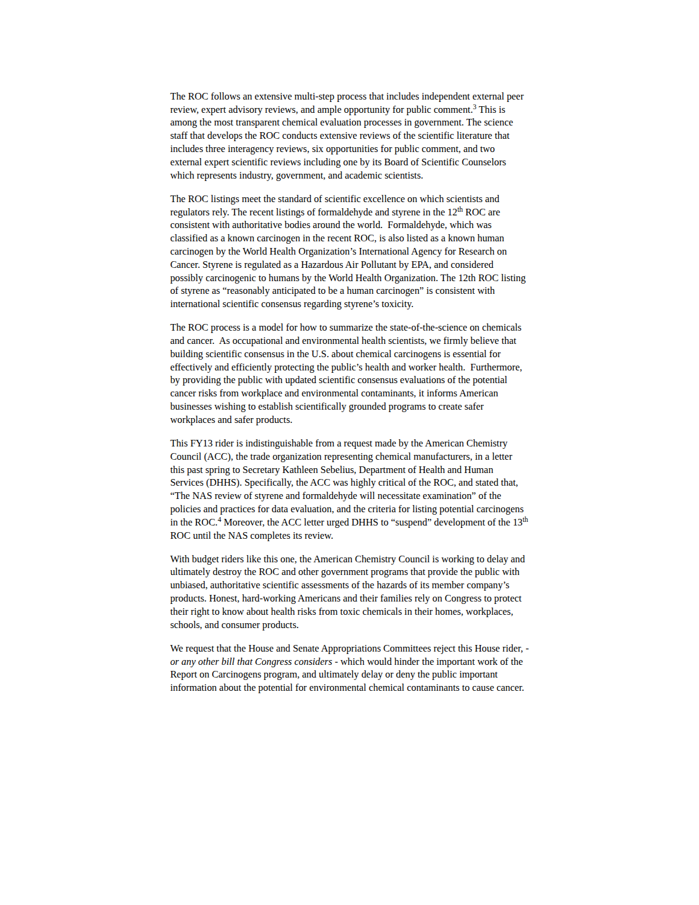The ROC follows an extensive multi-step process that includes independent external peer review, expert advisory reviews, and ample opportunity for public comment.3 This is among the most transparent chemical evaluation processes in government. The science staff that develops the ROC conducts extensive reviews of the scientific literature that includes three interagency reviews, six opportunities for public comment, and two external expert scientific reviews including one by its Board of Scientific Counselors which represents industry, government, and academic scientists.
The ROC listings meet the standard of scientific excellence on which scientists and regulators rely. The recent listings of formaldehyde and styrene in the 12th ROC are consistent with authoritative bodies around the world. Formaldehyde, which was classified as a known carcinogen in the recent ROC, is also listed as a known human carcinogen by the World Health Organization’s International Agency for Research on Cancer. Styrene is regulated as a Hazardous Air Pollutant by EPA, and considered possibly carcinogenic to humans by the World Health Organization. The 12th ROC listing of styrene as “reasonably anticipated to be a human carcinogen” is consistent with international scientific consensus regarding styrene’s toxicity.
The ROC process is a model for how to summarize the state-of-the-science on chemicals and cancer. As occupational and environmental health scientists, we firmly believe that building scientific consensus in the U.S. about chemical carcinogens is essential for effectively and efficiently protecting the public’s health and worker health. Furthermore, by providing the public with updated scientific consensus evaluations of the potential cancer risks from workplace and environmental contaminants, it informs American businesses wishing to establish scientifically grounded programs to create safer workplaces and safer products.
This FY13 rider is indistinguishable from a request made by the American Chemistry Council (ACC), the trade organization representing chemical manufacturers, in a letter this past spring to Secretary Kathleen Sebelius, Department of Health and Human Services (DHHS). Specifically, the ACC was highly critical of the ROC, and stated that, “The NAS review of styrene and formaldehyde will necessitate examination” of the policies and practices for data evaluation, and the criteria for listing potential carcinogens in the ROC.4 Moreover, the ACC letter urged DHHS to “suspend” development of the 13th ROC until the NAS completes its review.
With budget riders like this one, the American Chemistry Council is working to delay and ultimately destroy the ROC and other government programs that provide the public with unbiased, authoritative scientific assessments of the hazards of its member company’s products. Honest, hard-working Americans and their families rely on Congress to protect their right to know about health risks from toxic chemicals in their homes, workplaces, schools, and consumer products.
We request that the House and Senate Appropriations Committees reject this House rider, - or any other bill that Congress considers - which would hinder the important work of the Report on Carcinogens program, and ultimately delay or deny the public important information about the potential for environmental chemical contaminants to cause cancer.